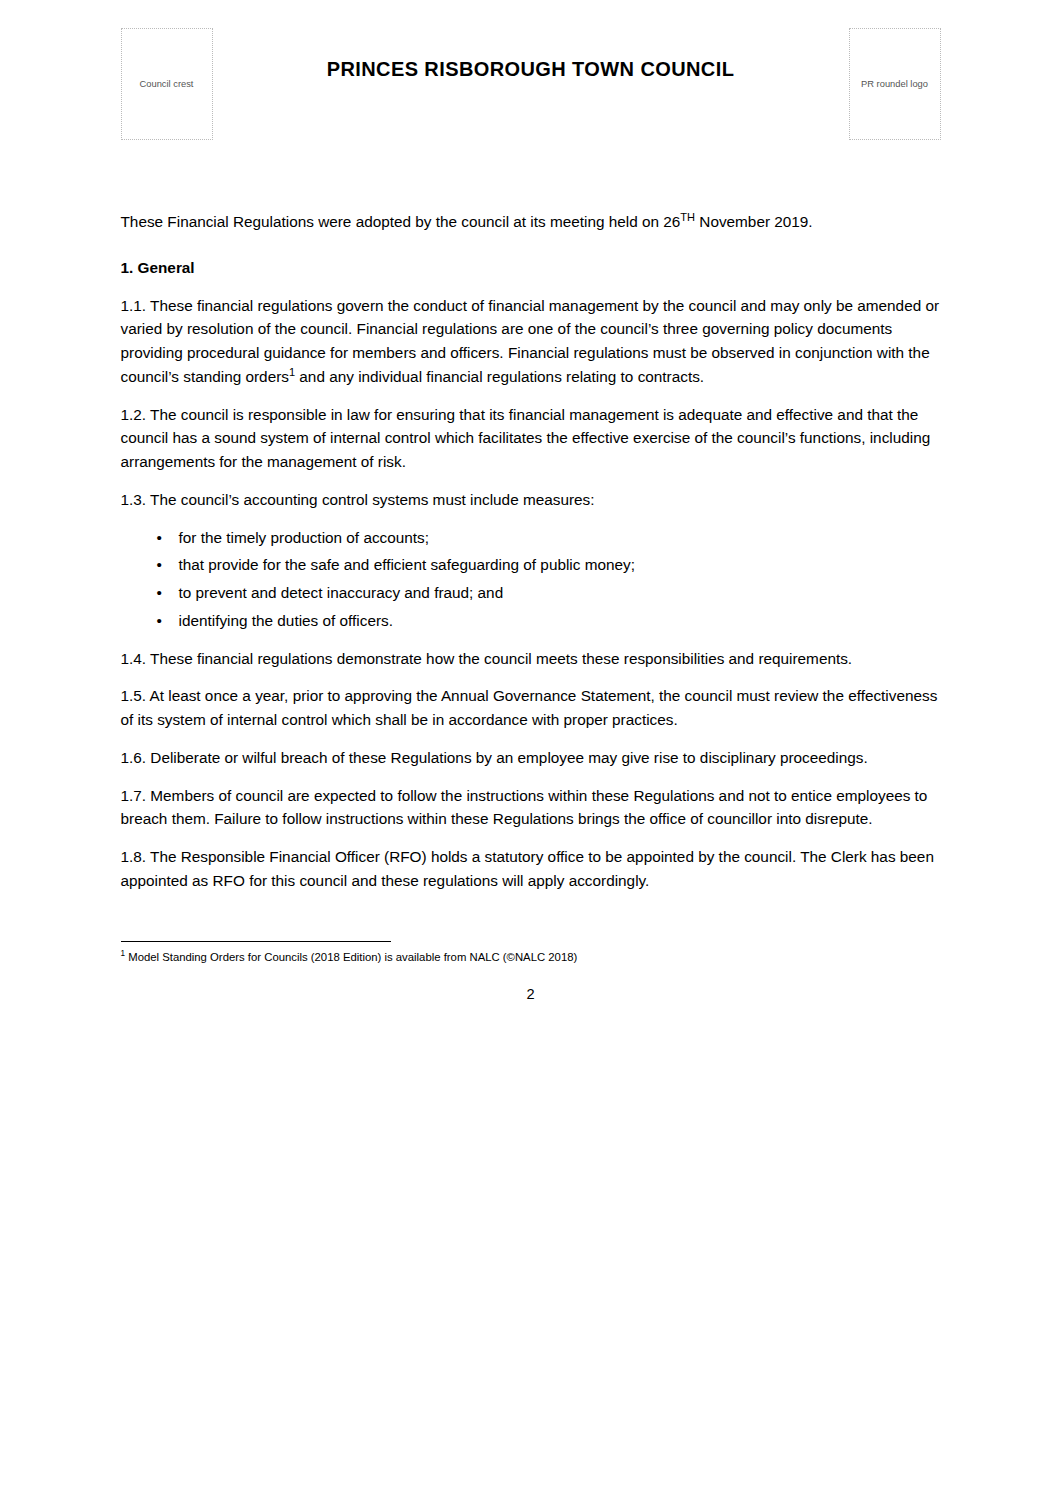Council crest
PRINCES RISBOROUGH TOWN COUNCIL
PR roundel logo
These Financial Regulations were adopted by the council at its meeting held on 26TH November 2019.
1. General
1.1. These financial regulations govern the conduct of financial management by the council and may only be amended or varied by resolution of the council. Financial regulations are one of the council’s three governing policy documents providing procedural guidance for members and officers. Financial regulations must be observed in conjunction with the council’s standing orders1 and any individual financial regulations relating to contracts.
1.2. The council is responsible in law for ensuring that its financial management is adequate and effective and that the council has a sound system of internal control which facilitates the effective exercise of the council’s functions, including arrangements for the management of risk.
1.3. The council’s accounting control systems must include measures:
for the timely production of accounts;
that provide for the safe and efficient safeguarding of public money;
to prevent and detect inaccuracy and fraud; and
identifying the duties of officers.
1.4. These financial regulations demonstrate how the council meets these responsibilities and requirements.
1.5. At least once a year, prior to approving the Annual Governance Statement, the council must review the effectiveness of its system of internal control which shall be in accordance with proper practices.
1.6. Deliberate or wilful breach of these Regulations by an employee may give rise to disciplinary proceedings.
1.7. Members of council are expected to follow the instructions within these Regulations and not to entice employees to breach them. Failure to follow instructions within these Regulations brings the office of councillor into disrepute.
1.8. The Responsible Financial Officer (RFO) holds a statutory office to be appointed by the council. The Clerk has been appointed as RFO for this council and these regulations will apply accordingly.
1 Model Standing Orders for Councils (2018 Edition) is available from NALC (©NALC 2018)
2